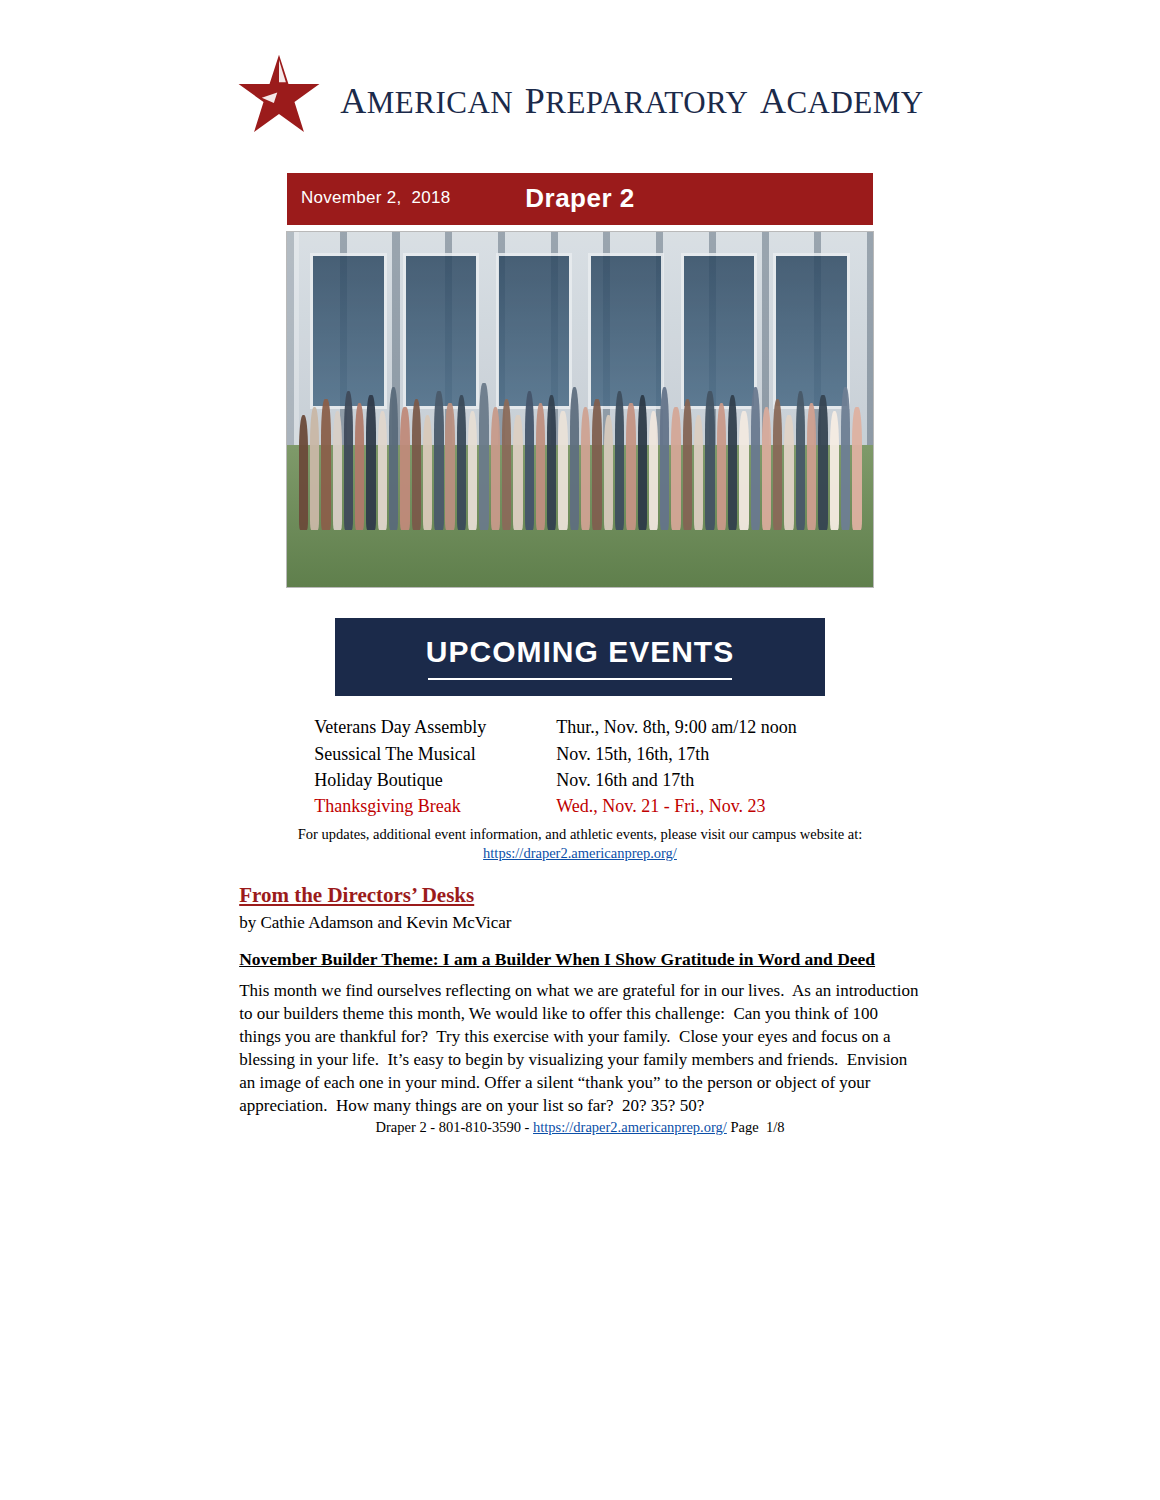American Preparatory Academy
November 2, 2018 Draper 2
UPCOMING EVENTS
| Veterans Day Assembly | Thur., Nov. 8th, 9:00 am/12 noon |
| Seussical The Musical | Nov. 15th, 16th, 17th |
| Holiday Boutique | Nov. 16th and 17th |
| Thanksgiving Break | Wed., Nov. 21 - Fri., Nov. 23 |
For updates, additional event information, and athletic events, please visit our campus website at:
https://draper2.americanprep.org/
From the Directors’ Desks
by Cathie Adamson and Kevin McVicar
November Builder Theme: I am a Builder When I Show Gratitude in Word and Deed
This month we find ourselves reflecting on what we are grateful for in our lives. As an introduction to our builders theme this month, We would like to offer this challenge: Can you think of 100 things you are thankful for? Try this exercise with your family. Close your eyes and focus on a blessing in your life. It’s easy to begin by visualizing your family members and friends. Envision an image of each one in your mind. Offer a silent “thank you” to the person or object of your appreciation. How many things are on your list so far? 20? 35? 50?
Draper 2 - 801-810-3590 - https://draper2.americanprep.org/ Page 1/8